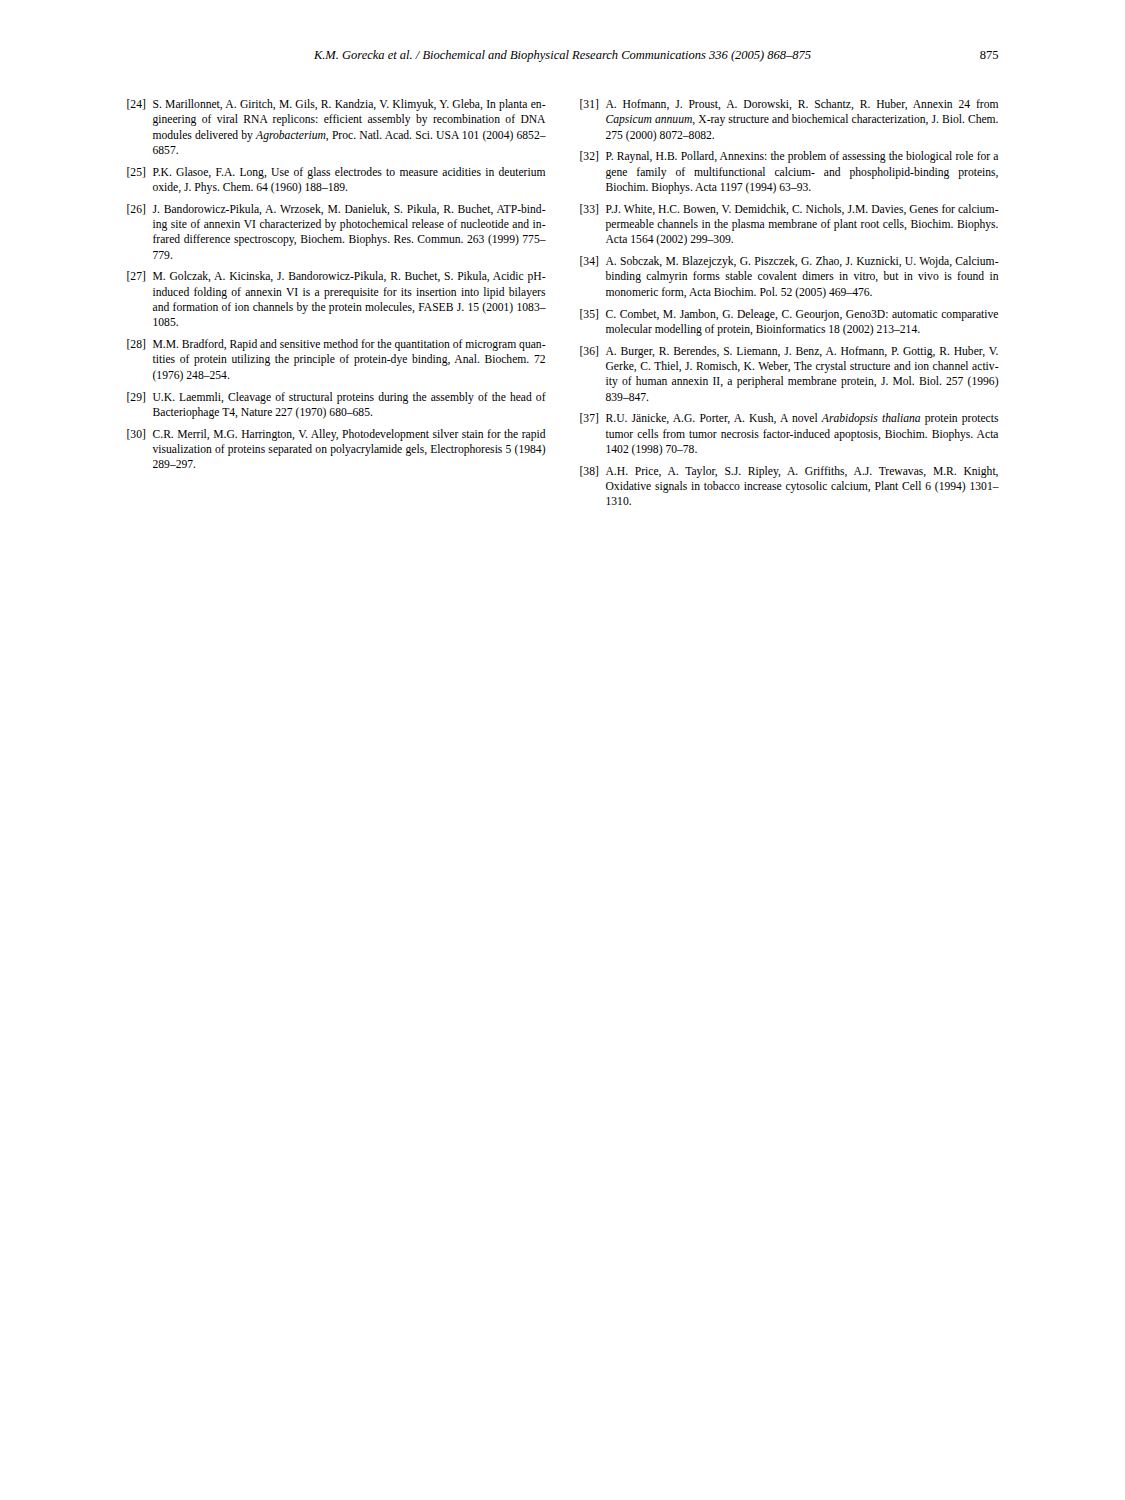K.M. Gorecka et al. / Biochemical and Biophysical Research Communications 336 (2005) 868–875 875
[24] S. Marillonnet, A. Giritch, M. Gils, R. Kandzia, V. Klimyuk, Y. Gleba, In planta engineering of viral RNA replicons: efficient assembly by recombination of DNA modules delivered by Agrobacterium, Proc. Natl. Acad. Sci. USA 101 (2004) 6852–6857.
[25] P.K. Glasoe, F.A. Long, Use of glass electrodes to measure acidities in deuterium oxide, J. Phys. Chem. 64 (1960) 188–189.
[26] J. Bandorowicz-Pikula, A. Wrzosek, M. Danieluk, S. Pikula, R. Buchet, ATP-binding site of annexin VI characterized by photochemical release of nucleotide and infrared difference spectroscopy, Biochem. Biophys. Res. Commun. 263 (1999) 775–779.
[27] M. Golczak, A. Kicinska, J. Bandorowicz-Pikula, R. Buchet, S. Pikula, Acidic pH-induced folding of annexin VI is a prerequisite for its insertion into lipid bilayers and formation of ion channels by the protein molecules, FASEB J. 15 (2001) 1083–1085.
[28] M.M. Bradford, Rapid and sensitive method for the quantitation of microgram quantities of protein utilizing the principle of protein-dye binding, Anal. Biochem. 72 (1976) 248–254.
[29] U.K. Laemmli, Cleavage of structural proteins during the assembly of the head of Bacteriophage T4, Nature 227 (1970) 680–685.
[30] C.R. Merril, M.G. Harrington, V. Alley, Photodevelopment silver stain for the rapid visualization of proteins separated on polyacrylamide gels, Electrophoresis 5 (1984) 289–297.
[31] A. Hofmann, J. Proust, A. Dorowski, R. Schantz, R. Huber, Annexin 24 from Capsicum annuum, X-ray structure and biochemical characterization, J. Biol. Chem. 275 (2000) 8072–8082.
[32] P. Raynal, H.B. Pollard, Annexins: the problem of assessing the biological role for a gene family of multifunctional calcium- and phospholipid-binding proteins, Biochim. Biophys. Acta 1197 (1994) 63–93.
[33] P.J. White, H.C. Bowen, V. Demidchik, C. Nichols, J.M. Davies, Genes for calcium-permeable channels in the plasma membrane of plant root cells, Biochim. Biophys. Acta 1564 (2002) 299–309.
[34] A. Sobczak, M. Blazejczyk, G. Piszczek, G. Zhao, J. Kuznicki, U. Wojda, Calcium-binding calmyrin forms stable covalent dimers in vitro, but in vivo is found in monomeric form, Acta Biochim. Pol. 52 (2005) 469–476.
[35] C. Combet, M. Jambon, G. Deleage, C. Geourjon, Geno3D: automatic comparative molecular modelling of protein, Bioinformatics 18 (2002) 213–214.
[36] A. Burger, R. Berendes, S. Liemann, J. Benz, A. Hofmann, P. Gottig, R. Huber, V. Gerke, C. Thiel, J. Romisch, K. Weber, The crystal structure and ion channel activity of human annexin II, a peripheral membrane protein, J. Mol. Biol. 257 (1996) 839–847.
[37] R.U. Jänicke, A.G. Porter, A. Kush, A novel Arabidopsis thaliana protein protects tumor cells from tumor necrosis factor-induced apoptosis, Biochim. Biophys. Acta 1402 (1998) 70–78.
[38] A.H. Price, A. Taylor, S.J. Ripley, A. Griffiths, A.J. Trewavas, M.R. Knight, Oxidative signals in tobacco increase cytosolic calcium, Plant Cell 6 (1994) 1301–1310.